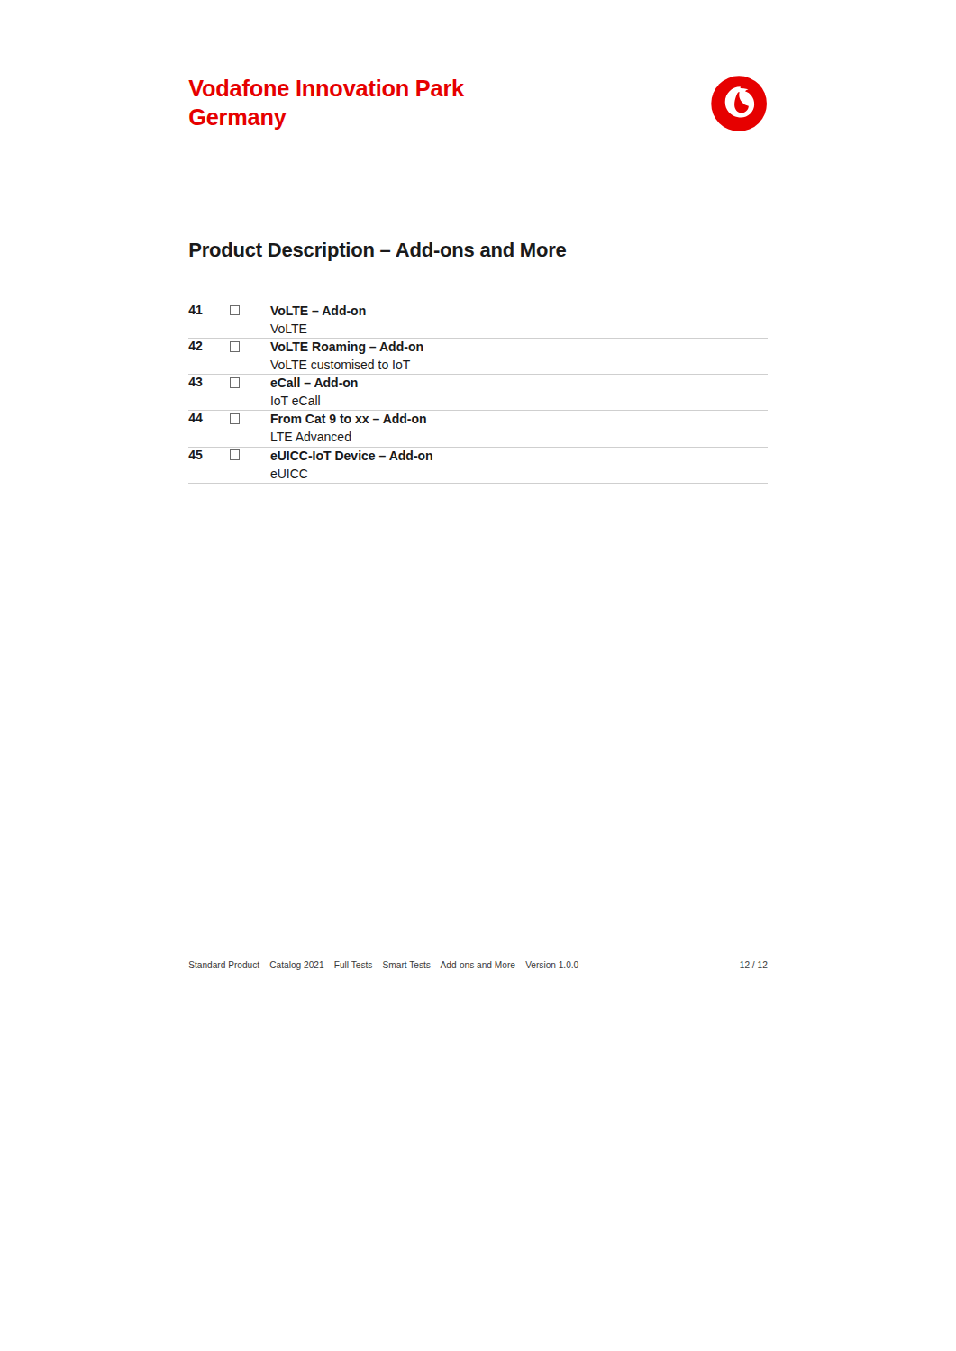Vodafone Innovation Park
Germany
Product Description – Add-ons and More
| 41 | | VoLTE – Add-on VoLTE |
| 42 | | VoLTE Roaming – Add-on VoLTE customised to IoT |
| 43 | | eCall – Add-on IoT eCall |
| 44 | | From Cat 9 to xx – Add-on LTE Advanced |
| 45 | | eUICC-IoT Device – Add-on eUICC |
Standard Product – Catalog 2021 – Full Tests – Smart Tests – Add-ons and More – Version 1.0.0
12 / 12